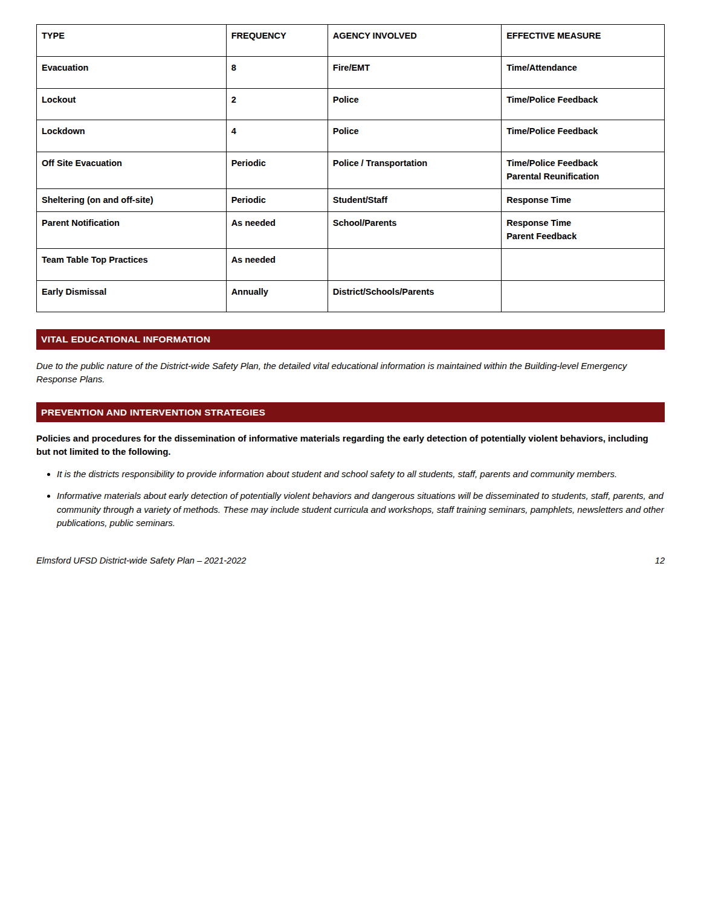| TYPE | FREQUENCY | AGENCY INVOLVED | EFFECTIVE MEASURE |
| --- | --- | --- | --- |
| Evacuation | 8 | Fire/EMT | Time/Attendance |
| Lockout | 2 | Police | Time/Police Feedback |
| Lockdown | 4 | Police | Time/Police Feedback |
| Off Site Evacuation | Periodic | Police / Transportation | Time/Police Feedback Parental Reunification |
| Sheltering (on and off-site) | Periodic | Student/Staff | Response Time |
| Parent Notification | As needed | School/Parents | Response Time Parent Feedback |
| Team Table Top Practices | As needed | | |
| Early Dismissal | Annually | District/Schools/Parents | |
VITAL EDUCATIONAL INFORMATION
Due to the public nature of the District-wide Safety Plan, the detailed vital educational information is maintained within the Building-level Emergency Response Plans.
PREVENTION AND INTERVENTION STRATEGIES
Policies and procedures for the dissemination of informative materials regarding the early detection of potentially violent behaviors, including but not limited to the following.
It is the districts responsibility to provide information about student and school safety to all students, staff, parents and community members.
Informative materials about early detection of potentially violent behaviors and dangerous situations will be disseminated to students, staff, parents, and community through a variety of methods. These may include student curricula and workshops, staff training seminars, pamphlets, newsletters and other publications, public seminars.
Elmsford UFSD District-wide Safety Plan – 2021-2022 12